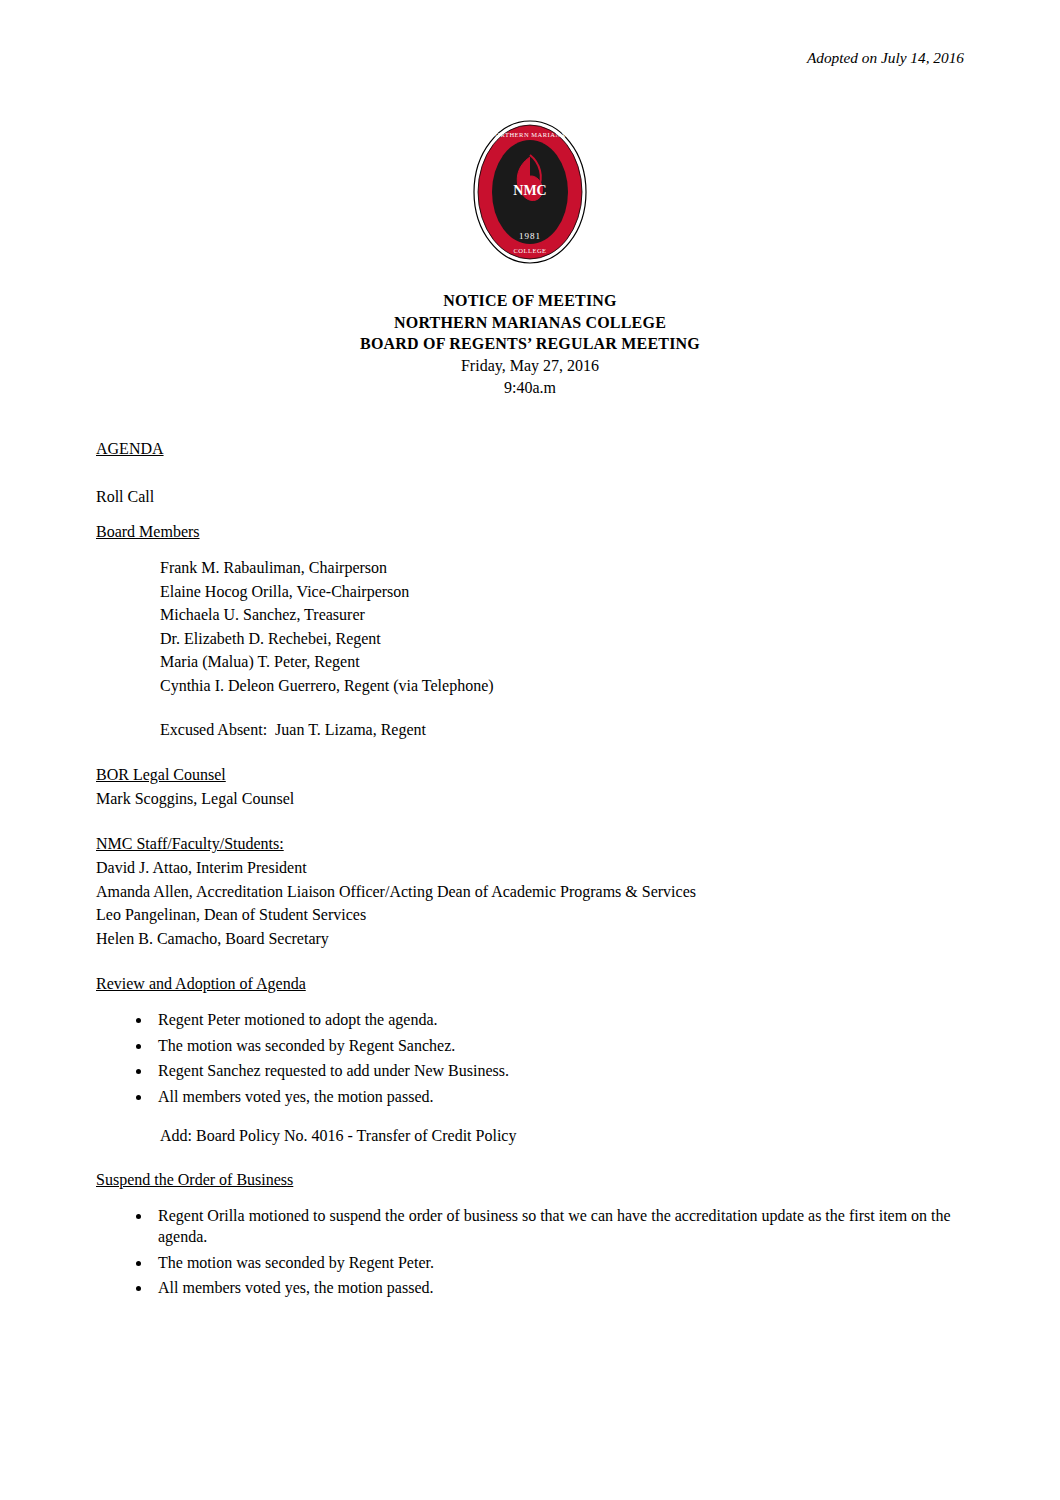Adopted on July 14, 2016
1981 NORTHERN MARIANAS COLLEGE NMC
Notice of Meeting
Northern Marianas College
Board of Regents’ Regular Meeting
Friday, May 27, 2016
9:40a.m
AGENDA
Roll Call
Board Members
Frank M. Rabauliman, Chairperson
Elaine Hocog Orilla, Vice-Chairperson
Michaela U. Sanchez, Treasurer
Dr. Elizabeth D. Rechebei, Regent
Maria (Malua) T. Peter, Regent
Cynthia I. Deleon Guerrero, Regent (via Telephone)
Excused Absent: Juan T. Lizama, Regent
BOR Legal Counsel
Mark Scoggins, Legal Counsel
NMC Staff/Faculty/Students:
David J. Attao, Interim President
Amanda Allen, Accreditation Liaison Officer/Acting Dean of Academic Programs & Services
Leo Pangelinan, Dean of Student Services
Helen B. Camacho, Board Secretary
Review and Adoption of Agenda
Regent Peter motioned to adopt the agenda.
The motion was seconded by Regent Sanchez.
Regent Sanchez requested to add under New Business.
All members voted yes, the motion passed.
Add: Board Policy No. 4016 - Transfer of Credit Policy
Suspend the Order of Business
Regent Orilla motioned to suspend the order of business so that we can have the accreditation update as the first item on the agenda.
The motion was seconded by Regent Peter.
All members voted yes, the motion passed.